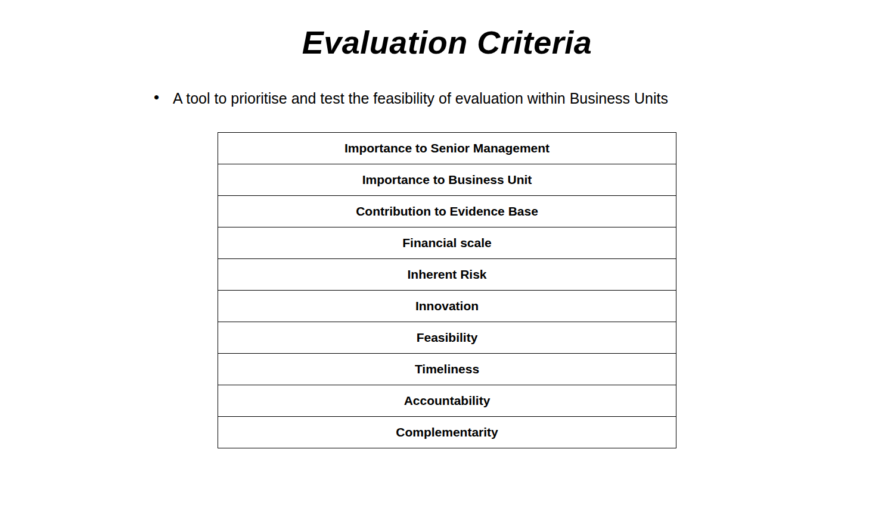Evaluation Criteria
A tool to prioritise and test the feasibility of evaluation within Business Units
| Importance to Senior Management |
| Importance to Business Unit |
| Contribution to Evidence Base |
| Financial scale |
| Inherent Risk |
| Innovation |
| Feasibility |
| Timeliness |
| Accountability |
| Complementarity |